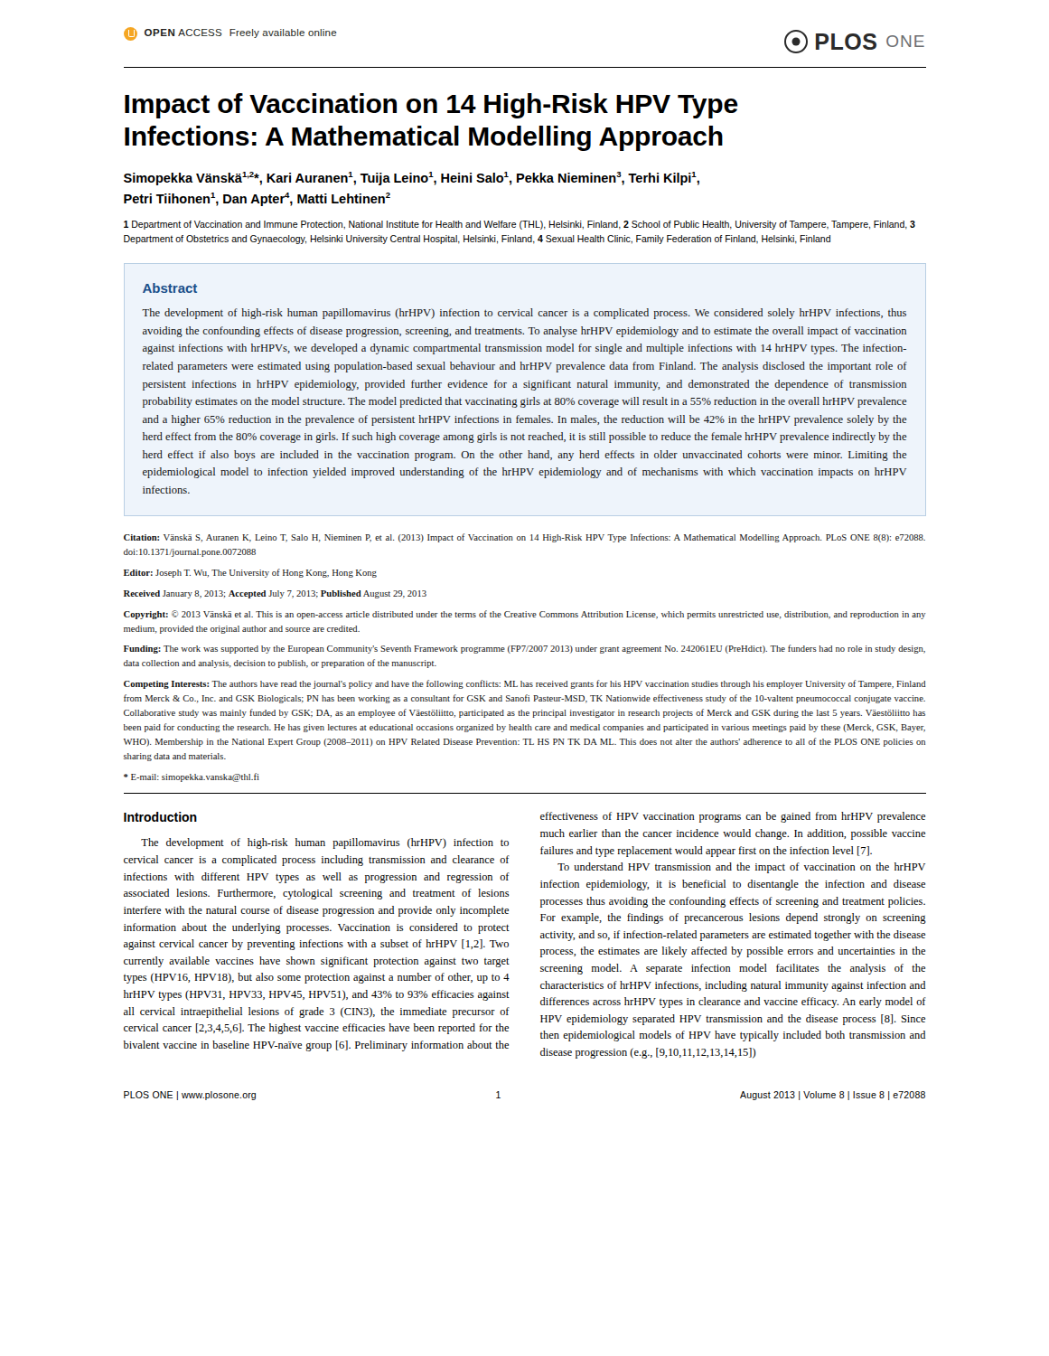OPEN ACCESS Freely available online
PLOS ONE
Impact of Vaccination on 14 High-Risk HPV Type
Infections: A Mathematical Modelling Approach
Simopekka Vänskä1,2*, Kari Auranen1, Tuija Leino1, Heini Salo1, Pekka Nieminen3, Terhi Kilpi1,
Petri Tiihonen1, Dan Apter4, Matti Lehtinen2
1 Department of Vaccination and Immune Protection, National Institute for Health and Welfare (THL), Helsinki, Finland, 2 School of Public Health, University of Tampere, Tampere, Finland, 3 Department of Obstetrics and Gynaecology, Helsinki University Central Hospital, Helsinki, Finland, 4 Sexual Health Clinic, Family Federation of Finland, Helsinki, Finland
Abstract
The development of high-risk human papillomavirus (hrHPV) infection to cervical cancer is a complicated process. We considered solely hrHPV infections, thus avoiding the confounding effects of disease progression, screening, and treatments. To analyse hrHPV epidemiology and to estimate the overall impact of vaccination against infections with hrHPVs, we developed a dynamic compartmental transmission model for single and multiple infections with 14 hrHPV types. The infection-related parameters were estimated using population-based sexual behaviour and hrHPV prevalence data from Finland. The analysis disclosed the important role of persistent infections in hrHPV epidemiology, provided further evidence for a significant natural immunity, and demonstrated the dependence of transmission probability estimates on the model structure. The model predicted that vaccinating girls at 80% coverage will result in a 55% reduction in the overall hrHPV prevalence and a higher 65% reduction in the prevalence of persistent hrHPV infections in females. In males, the reduction will be 42% in the hrHPV prevalence solely by the herd effect from the 80% coverage in girls. If such high coverage among girls is not reached, it is still possible to reduce the female hrHPV prevalence indirectly by the herd effect if also boys are included in the vaccination program. On the other hand, any herd effects in older unvaccinated cohorts were minor. Limiting the epidemiological model to infection yielded improved understanding of the hrHPV epidemiology and of mechanisms with which vaccination impacts on hrHPV infections.
Citation: Vänskä S, Auranen K, Leino T, Salo H, Nieminen P, et al. (2013) Impact of Vaccination on 14 High-Risk HPV Type Infections: A Mathematical Modelling Approach. PLoS ONE 8(8): e72088. doi:10.1371/journal.pone.0072088
Editor: Joseph T. Wu, The University of Hong Kong, Hong Kong
Received January 8, 2013; Accepted July 7, 2013; Published August 29, 2013
Copyright: © 2013 Vänskä et al. This is an open-access article distributed under the terms of the Creative Commons Attribution License, which permits unrestricted use, distribution, and reproduction in any medium, provided the original author and source are credited.
Funding: The work was supported by the European Community's Seventh Framework programme (FP7/2007 2013) under grant agreement No. 242061EU (PreHdict). The funders had no role in study design, data collection and analysis, decision to publish, or preparation of the manuscript.
Competing Interests: The authors have read the journal's policy and have the following conflicts: ML has received grants for his HPV vaccination studies through his employer University of Tampere, Finland from Merck & Co., Inc. and GSK Biologicals; PN has been working as a consultant for GSK and Sanofi Pasteur-MSD, TK Nationwide effectiveness study of the 10-valtent pneumococcal conjugate vaccine. Collaborative study was mainly funded by GSK; DA, as an employee of Väestöliitto, participated as the principal investigator in research projects of Merck and GSK during the last 5 years. Väestöliitto has been paid for conducting the research. He has given lectures at educational occasions organized by health care and medical companies and participated in various meetings paid by these (Merck, GSK, Bayer, WHO). Membership in the National Expert Group (2008–2011) on HPV Related Disease Prevention: TL HS PN TK DA ML. This does not alter the authors' adherence to all of the PLOS ONE policies on sharing data and materials.
* E-mail: simopekka.vanska@thl.fi
Introduction
The development of high-risk human papillomavirus (hrHPV) infection to cervical cancer is a complicated process including transmission and clearance of infections with different HPV types as well as progression and regression of associated lesions. Furthermore, cytological screening and treatment of lesions interfere with the natural course of disease progression and provide only incomplete information about the underlying processes. Vaccination is considered to protect against cervical cancer by preventing infections with a subset of hrHPV [1,2]. Two currently available vaccines have shown significant protection against two target types (HPV16, HPV18), but also some protection against a number of other, up to 4 hrHPV types (HPV31, HPV33, HPV45, HPV51), and 43% to 93% efficacies against all cervical intraepithelial lesions of grade 3 (CIN3), the immediate precursor of cervical cancer [2,3,4,5,6]. The highest vaccine efficacies have been reported for the bivalent vaccine in baseline HPV-naïve group [6]. Preliminary information about the effectiveness of HPV vaccination programs can be gained from hrHPV prevalence much earlier than the cancer incidence would change. In addition, possible vaccine failures and type replacement would appear first on the infection level [7].
To understand HPV transmission and the impact of vaccination on the hrHPV infection epidemiology, it is beneficial to disentangle the infection and disease processes thus avoiding the confounding effects of screening and treatment policies. For example, the findings of precancerous lesions depend strongly on screening activity, and so, if infection-related parameters are estimated together with the disease process, the estimates are likely affected by possible errors and uncertainties in the screening model. A separate infection model facilitates the analysis of the characteristics of hrHPV infections, including natural immunity against infection and differences across hrHPV types in clearance and vaccine efficacy. An early model of HPV epidemiology separated HPV transmission and the disease process [8]. Since then epidemiological models of HPV have typically included both transmission and disease progression (e.g., [9,10,11,12,13,14,15])
PLOS ONE | www.plosone.org
1
August 2013 | Volume 8 | Issue 8 | e72088